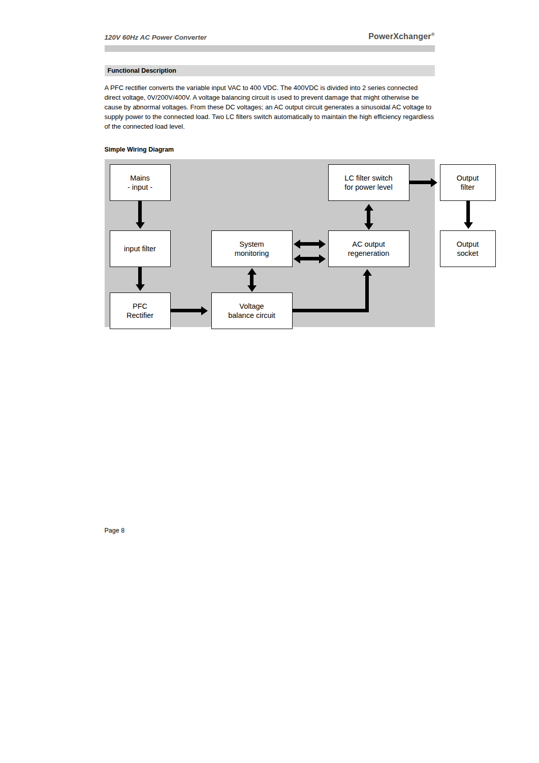120V 60Hz AC Power Converter
PowerXchanger®
Functional Description
A PFC rectifier converts the variable input VAC to 400 VDC. The 400VDC is divided into 2 series connected direct voltage, 0V/200V/400V. A voltage balancing circuit is used to prevent damage that might otherwise be cause by abnormal voltages. From these DC voltages; an AC output circuit generates a sinusoidal AC voltage to supply power to the connected load. Two LC filters switch automatically to maintain the high efficiency regardless of the connected load level.
Simple Wiring Diagram
Mains
- input -
input filter
PFC
Rectifier
System
monitoring
Voltage
balance circuit
LC filter switch
for power level
AC output
regeneration
Output
filter
Output
socket
Page 8